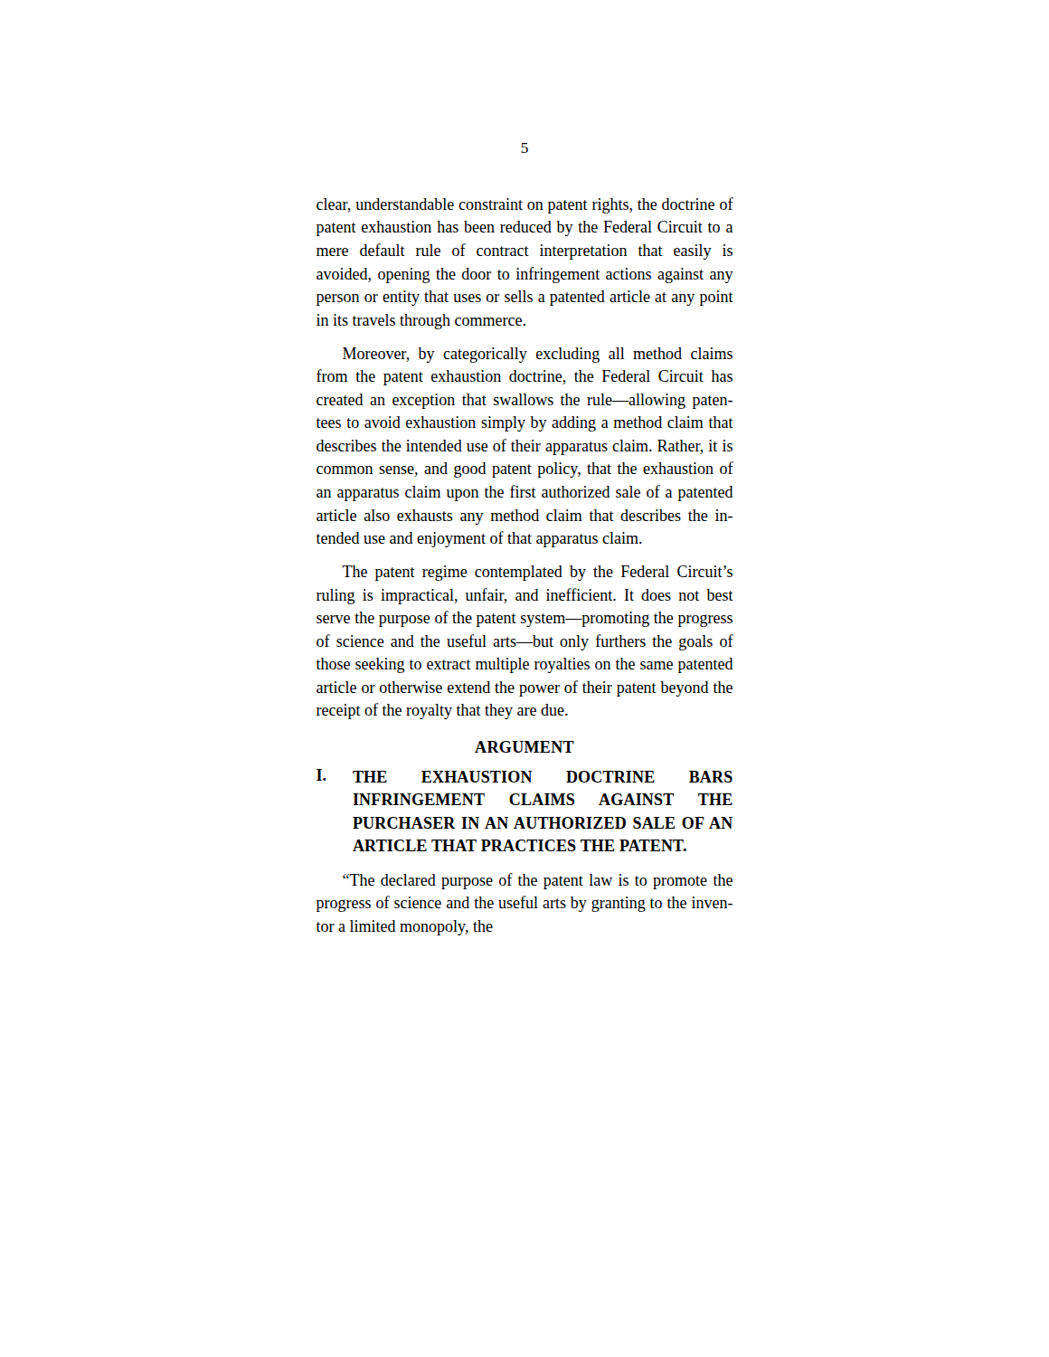5
clear, understandable constraint on patent rights, the doctrine of patent exhaustion has been reduced by the Federal Circuit to a mere default rule of contract interpretation that easily is avoided, opening the door to infringement actions against any person or entity that uses or sells a patented article at any point in its travels through commerce.
Moreover, by categorically excluding all method claims from the patent exhaustion doctrine, the Federal Circuit has created an exception that swallows the rule—allowing patentees to avoid exhaustion simply by adding a method claim that describes the intended use of their apparatus claim. Rather, it is common sense, and good patent policy, that the exhaustion of an apparatus claim upon the first authorized sale of a patented article also exhausts any method claim that describes the intended use and enjoyment of that apparatus claim.
The patent regime contemplated by the Federal Circuit’s ruling is impractical, unfair, and inefficient. It does not best serve the purpose of the patent system—promoting the progress of science and the useful arts—but only furthers the goals of those seeking to extract multiple royalties on the same patented article or otherwise extend the power of their patent beyond the receipt of the royalty that they are due.
ARGUMENT
I.
THE EXHAUSTION DOCTRINE BARS INFRINGEMENT CLAIMS AGAINST THE PURCHASER IN AN AUTHORIZED SALE OF AN ARTICLE THAT PRACTICES THE PATENT.
“The declared purpose of the patent law is to promote the progress of science and the useful arts by granting to the inventor a limited monopoly, the